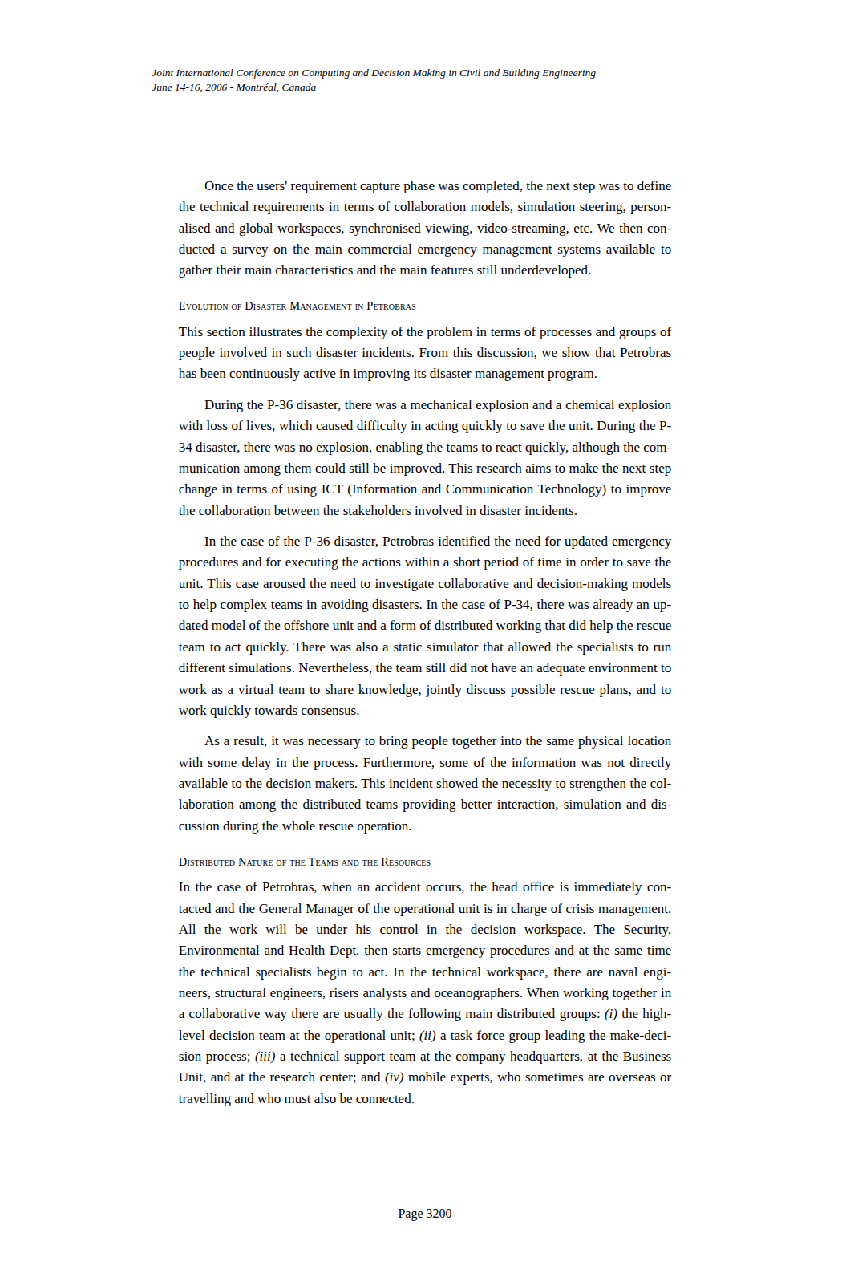Joint International Conference on Computing and Decision Making in Civil and Building Engineering
June 14-16, 2006 - Montréal, Canada
Once the users' requirement capture phase was completed, the next step was to define the technical requirements in terms of collaboration models, simulation steering, personalised and global workspaces, synchronised viewing, video-streaming, etc. We then conducted a survey on the main commercial emergency management systems available to gather their main characteristics and the main features still underdeveloped.
Evolution of Disaster Management in Petrobras
This section illustrates the complexity of the problem in terms of processes and groups of people involved in such disaster incidents. From this discussion, we show that Petrobras has been continuously active in improving its disaster management program.
During the P-36 disaster, there was a mechanical explosion and a chemical explosion with loss of lives, which caused difficulty in acting quickly to save the unit. During the P-34 disaster, there was no explosion, enabling the teams to react quickly, although the communication among them could still be improved. This research aims to make the next step change in terms of using ICT (Information and Communication Technology) to improve the collaboration between the stakeholders involved in disaster incidents.
In the case of the P-36 disaster, Petrobras identified the need for updated emergency procedures and for executing the actions within a short period of time in order to save the unit. This case aroused the need to investigate collaborative and decision-making models to help complex teams in avoiding disasters. In the case of P-34, there was already an updated model of the offshore unit and a form of distributed working that did help the rescue team to act quickly. There was also a static simulator that allowed the specialists to run different simulations. Nevertheless, the team still did not have an adequate environment to work as a virtual team to share knowledge, jointly discuss possible rescue plans, and to work quickly towards consensus.
As a result, it was necessary to bring people together into the same physical location with some delay in the process. Furthermore, some of the information was not directly available to the decision makers. This incident showed the necessity to strengthen the collaboration among the distributed teams providing better interaction, simulation and discussion during the whole rescue operation.
Distributed Nature of the Teams and the Resources
In the case of Petrobras, when an accident occurs, the head office is immediately contacted and the General Manager of the operational unit is in charge of crisis management. All the work will be under his control in the decision workspace. The Security, Environmental and Health Dept. then starts emergency procedures and at the same time the technical specialists begin to act. In the technical workspace, there are naval engineers, structural engineers, risers analysts and oceanographers. When working together in a collaborative way there are usually the following main distributed groups: (i) the high-level decision team at the operational unit; (ii) a task force group leading the make-decision process; (iii) a technical support team at the company headquarters, at the Business Unit, and at the research center; and (iv) mobile experts, who sometimes are overseas or travelling and who must also be connected.
Page 3200